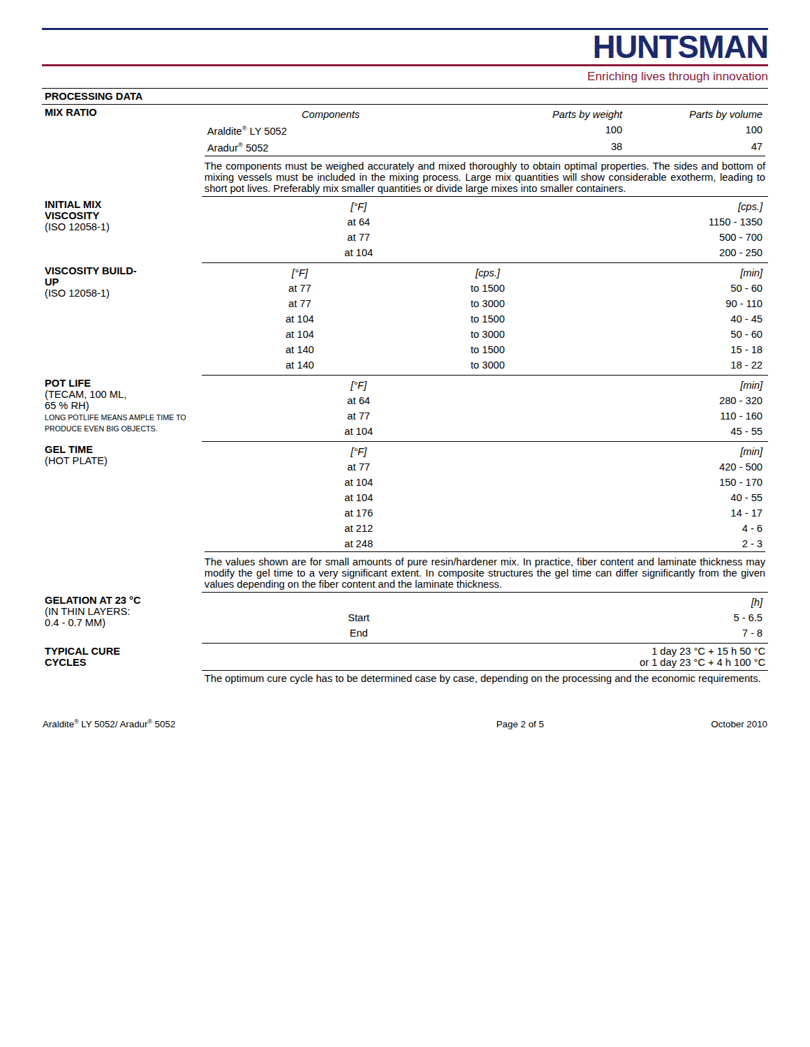HUNTSMAN
Enriching lives through innovation
| PROCESSING DATA |
| MIX RATIO | / Components / Parts by weight / Parts by volume / / Araldite ® LY 5052 / 100 / 100 / / Aradur ® 5052 / 38 / 47 / |
| | The components must be weighed accurately and mixed thoroughly to obtain optimal properties. The sides and bottom of mixing vessels must be included in the mixing process. Large mix quantities will show considerable exotherm, leading to short pot lives. Preferably mix smaller quantities or divide large mixes into smaller containers. |
| INITIAL MIX VISCOSITY (ISO 12058-1) | / [°F] / [cps.] / / at 64 / 1150 - 1350 / / at 77 / 500 - 700 / / at 104 / 200 - 250 / |
| VISCOSITY BUILD- UP (ISO 12058-1) | / [°F] / [cps.] / [min] / / at 77 / to 1500 / 50 - 60 / / at 77 / to 3000 / 90 - 110 / / at 104 / to 1500 / 40 - 45 / / at 104 / to 3000 / 50 - 60 / / at 140 / to 1500 / 15 - 18 / / at 140 / to 3000 / 18 - 22 / |
| POT LIFE (TECAM, 100 ML, 65 % RH) Long potlife means ample time to produce even big objects. | / [°F] / [min] / / at 64 / 280 - 320 / / at 77 / 110 - 160 / / at 104 / 45 - 55 / |
| GEL TIME (HOT PLATE) | / [°F] / [min] / / at 77 / 420 - 500 / / at 104 / 150 - 170 / / at 104 / 40 - 55 / / at 176 / 14 - 17 / / at 212 / 4 - 6 / / at 248 / 2 - 3 / |
| | The values shown are for small amounts of pure resin/hardener mix. In practice, fiber content and laminate thickness may modify the gel time to a very significant extent. In composite structures the gel time can differ significantly from the given values depending on the fiber content and the laminate thickness. |
| GELATION AT 23 °C (IN THIN LAYERS: 0.4 - 0.7 MM) | / / [h] / / Start / 5 - 6.5 / / End / 7 - 8 / |
| TYPICAL CURE CYCLES | 1 day 23 °C + 15 h 50 °C or 1 day 23 °C + 4 h 100 °C |
| | The optimum cure cycle has to be determined case by case, depending on the processing and the economic requirements. |
| Araldite ® LY 5052/ Aradur ® 5052 | Page 2 of 5 | October 2010 |